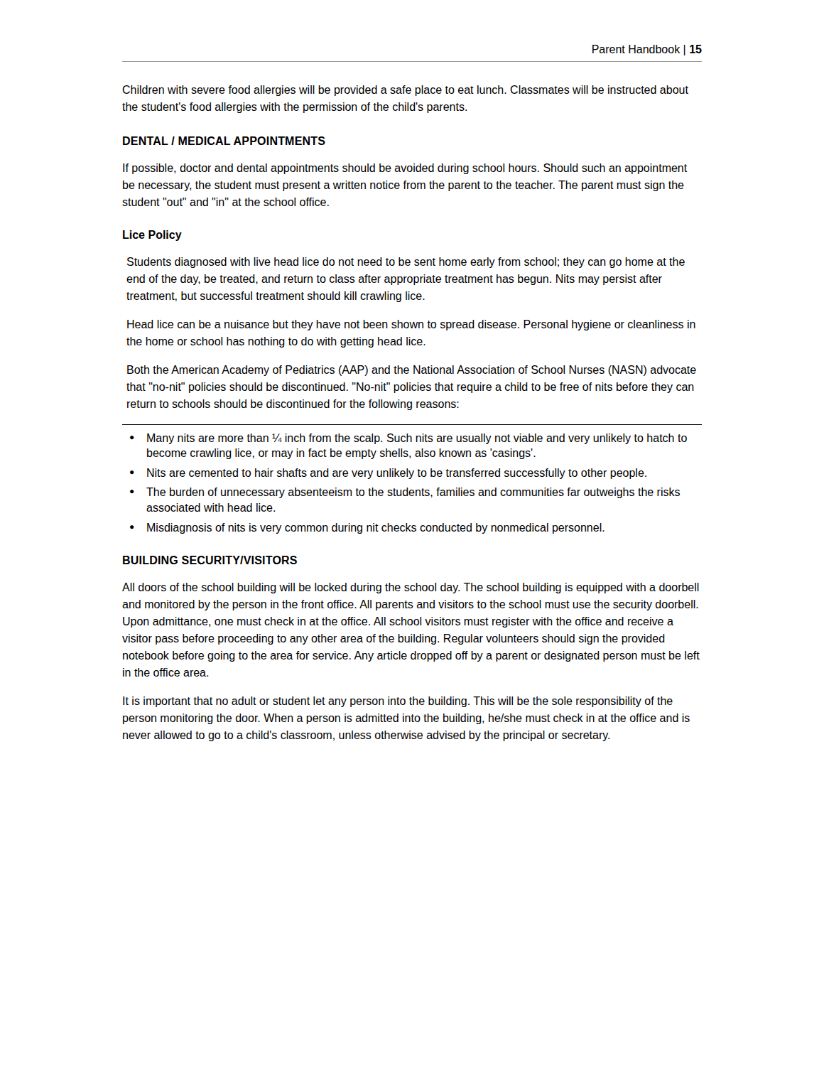Parent Handbook | 15
Children with severe food allergies will be provided a safe place to eat lunch. Classmates will be instructed about the student's food allergies with the permission of the child's parents.
DENTAL / MEDICAL APPOINTMENTS
If possible, doctor and dental appointments should be avoided during school hours. Should such an appointment be necessary, the student must present a written notice from the parent to the teacher. The parent must sign the student "out" and "in" at the school office.
Lice Policy
Students diagnosed with live head lice do not need to be sent home early from school; they can go home at the end of the day, be treated, and return to class after appropriate treatment has begun. Nits may persist after treatment, but successful treatment should kill crawling lice.
Head lice can be a nuisance but they have not been shown to spread disease. Personal hygiene or cleanliness in the home or school has nothing to do with getting head lice.
Both the American Academy of Pediatrics (AAP) and the National Association of School Nurses (NASN) advocate that "no-nit" policies should be discontinued. "No-nit" policies that require a child to be free of nits before they can return to schools should be discontinued for the following reasons:
Many nits are more than ¼ inch from the scalp. Such nits are usually not viable and very unlikely to hatch to become crawling lice, or may in fact be empty shells, also known as 'casings'.
Nits are cemented to hair shafts and are very unlikely to be transferred successfully to other people.
The burden of unnecessary absenteeism to the students, families and communities far outweighs the risks associated with head lice.
Misdiagnosis of nits is very common during nit checks conducted by nonmedical personnel.
BUILDING SECURITY/VISITORS
All doors of the school building will be locked during the school day. The school building is equipped with a doorbell and monitored by the person in the front office. All parents and visitors to the school must use the security doorbell. Upon admittance, one must check in at the office. All school visitors must register with the office and receive a visitor pass before proceeding to any other area of the building. Regular volunteers should sign the provided notebook before going to the area for service. Any article dropped off by a parent or designated person must be left in the office area.
It is important that no adult or student let any person into the building. This will be the sole responsibility of the person monitoring the door. When a person is admitted into the building, he/she must check in at the office and is never allowed to go to a child's classroom, unless otherwise advised by the principal or secretary.